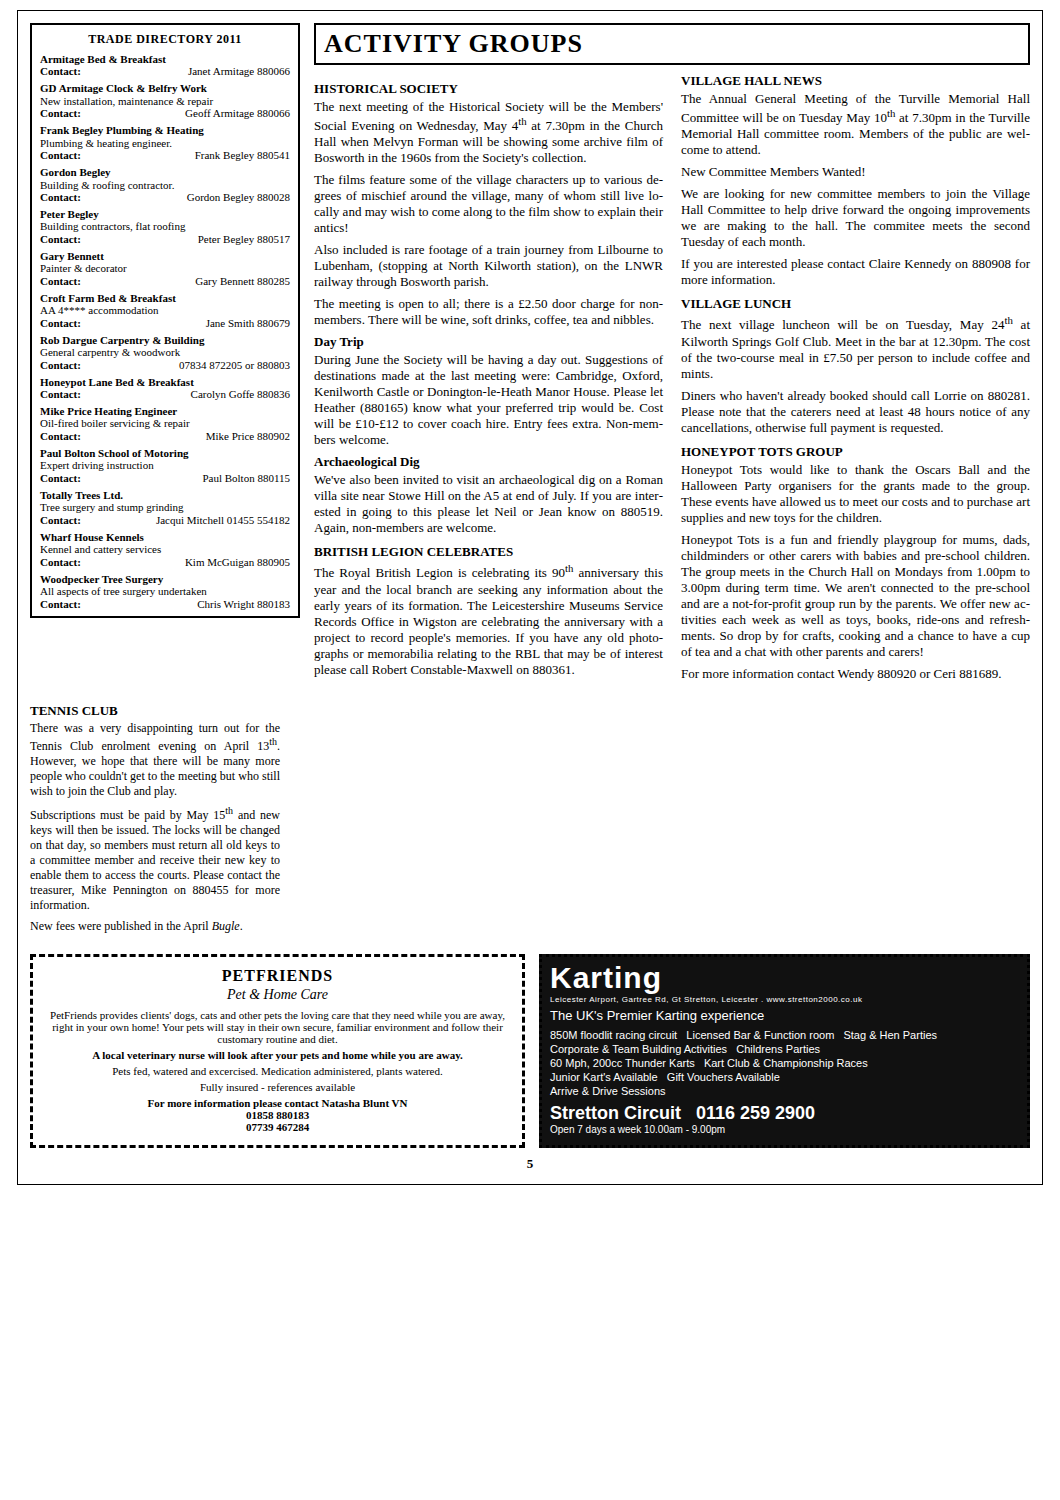TRADE DIRECTORY 2011
Armitage Bed & Breakfast
Contact: Janet Armitage 880066
GD Armitage Clock & Belfry Work
New installation, maintenance & repair
Contact: Geoff Armitage 880066
Frank Begley Plumbing & Heating
Plumbing & heating engineer.
Contact: Frank Begley 880541
Gordon Begley
Building & roofing contractor.
Contact: Gordon Begley 880028
Peter Begley
Building contractors, flat roofing
Contact: Peter Begley 880517
Gary Bennett
Painter & decorator
Contact: Gary Bennett 880285
Croft Farm Bed & Breakfast
AA 4**** accommodation
Contact: Jane Smith 880679
Rob Dargue Carpentry & Building
General carpentry & woodwork
Contact: 07834 872205 or 880803
Honeypot Lane Bed & Breakfast
Contact: Carolyn Goffe 880836
Mike Price Heating Engineer
Oil-fired boiler servicing & repair
Contact: Mike Price 880902
Paul Bolton School of Motoring
Expert driving instruction
Contact: Paul Bolton 880115
Totally Trees Ltd.
Tree surgery and stump grinding
Contact: Jacqui Mitchell 01455 554182
Wharf House Kennels
Kennel and cattery services
Contact: Kim McGuigan 880905
Woodpecker Tree Surgery
All aspects of tree surgery undertaken
Contact: Chris Wright 880183
ACTIVITY GROUPS
HISTORICAL SOCIETY
The next meeting of the Historical Society will be the Members' Social Evening on Wednesday, May 4th at 7.30pm in the Church Hall when Melvyn Forman will be showing some archive film of Bosworth in the 1960s from the Society's collection.
The films feature some of the village characters up to various degrees of mischief around the village, many of whom still live locally and may wish to come along to the film show to explain their antics!
Also included is rare footage of a train journey from Lilbourne to Lubenham, (stopping at North Kilworth station), on the LNWR railway through Bosworth parish.
The meeting is open to all; there is a £2.50 door charge for non-members. There will be wine, soft drinks, coffee, tea and nibbles.
Day Trip
During June the Society will be having a day out. Suggestions of destinations made at the last meeting were: Cambridge, Oxford, Kenilworth Castle or Donington-le-Heath Manor House. Please let Heather (880165) know what your preferred trip would be. Cost will be £10-£12 to cover coach hire. Entry fees extra. Non-members welcome.
Archaeological Dig
We've also been invited to visit an archaeological dig on a Roman villa site near Stowe Hill on the A5 at end of July. If you are interested in going to this please let Neil or Jean know on 880519. Again, non-members are welcome.
BRITISH LEGION CELEBRATES
The Royal British Legion is celebrating its 90th anniversary this year and the local branch are seeking any information about the early years of its formation. The Leicestershire Museums Service Records Office in Wigston are celebrating the anniversary with a project to record people's memories. If you have any old photographs or memorabilia relating to the RBL that may be of interest please call Robert Constable-Maxwell on 880361.
VILLAGE HALL NEWS
The Annual General Meeting of the Turville Memorial Hall Committee will be on Tuesday May 10th at 7.30pm in the Turville Memorial Hall committee room. Members of the public are welcome to attend.
New Committee Members Wanted!
We are looking for new committee members to join the Village Hall Committee to help drive forward the ongoing improvements we are making to the hall. The commitee meets the second Tuesday of each month.
If you are interested please contact Claire Kennedy on 880908 for more information.
VILLAGE LUNCH
The next village luncheon will be on Tuesday, May 24th at Kilworth Springs Golf Club. Meet in the bar at 12.30pm. The cost of the two-course meal in £7.50 per person to include coffee and mints.
Diners who haven't already booked should call Lorrie on 880281. Please note that the caterers need at least 48 hours notice of any cancellations, otherwise full payment is requested.
HONEYPOT TOTS GROUP
Honeypot Tots would like to thank the Oscars Ball and the Halloween Party organisers for the grants made to the group. These events have allowed us to meet our costs and to purchase art supplies and new toys for the children.
Honeypot Tots is a fun and friendly playgroup for mums, dads, childminders or other carers with babies and pre-school children. The group meets in the Church Hall on Mondays from 1.00pm to 3.00pm during term time. We aren't connected to the pre-school and are a not-for-profit group run by the parents. We offer new activities each week as well as toys, books, ride-ons and refreshments. So drop by for crafts, cooking and a chance to have a cup of tea and a chat with other parents and carers!
For more information contact Wendy 880920 or Ceri 881689.
TENNIS CLUB
There was a very disappointing turn out for the Tennis Club enrolment evening on April 13th. However, we hope that there will be many more people who couldn't get to the meeting but who still wish to join the Club and play.
Subscriptions must be paid by May 15th and new keys will then be issued. The locks will be changed on that day, so members must return all old keys to a committee member and receive their new key to enable them to access the courts. Please contact the treasurer, Mike Pennington on 880455 for more information.
New fees were published in the April Bugle.
PETFRIENDS
Pet & Home Care
PetFriends provides clients' dogs, cats and other pets the loving care that they need while you are away, right in your own home! Your pets will stay in their own secure, familiar environment and follow their customary routine and diet.
A local veterinary nurse will look after your pets and home while you are away.
Pets fed, watered and excercised. Medication administered, plants watered.
Fully insured - references available
For more information please contact Natasha Blunt VN
01858 880183
07739 467284
Karting
Leicester Airport, Gartree Rd, Gt Stretton, Leicester . www.stretton2000.co.uk
The UK's Premier Karting experience
850M floodlit racing circuit Licensed Bar & Function room Stag & Hen Parties
Corporate & Team Building Activities Childrens Parties
60 Mph, 200cc Thunder Karts Kart Club & Championship Races
Junior Kart's Available Gift Vouchers Available
Arrive & Drive Sessions
Stretton Circuit 0116 259 2900
Open 7 days a week 10.00am - 9.00pm
5